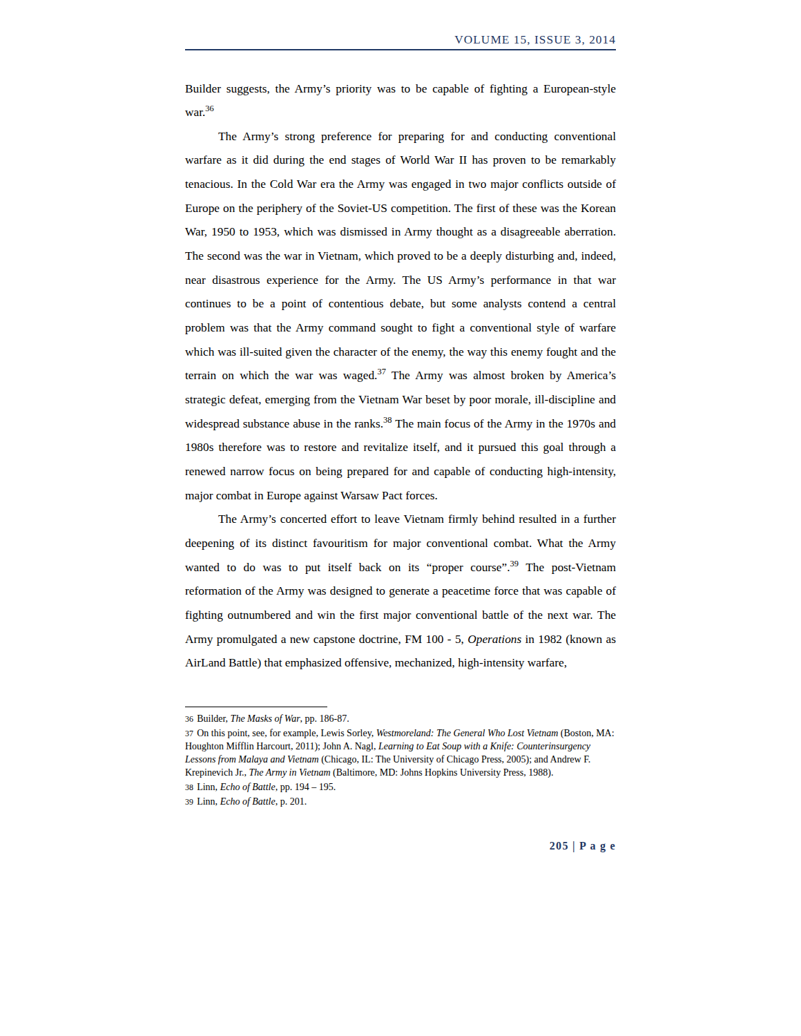VOLUME 15, ISSUE 3, 2014
Builder suggests, the Army’s priority was to be capable of fighting a European-style war.36
The Army’s strong preference for preparing for and conducting conventional warfare as it did during the end stages of World War II has proven to be remarkably tenacious. In the Cold War era the Army was engaged in two major conflicts outside of Europe on the periphery of the Soviet-US competition. The first of these was the Korean War, 1950 to 1953, which was dismissed in Army thought as a disagreeable aberration. The second was the war in Vietnam, which proved to be a deeply disturbing and, indeed, near disastrous experience for the Army. The US Army’s performance in that war continues to be a point of contentious debate, but some analysts contend a central problem was that the Army command sought to fight a conventional style of warfare which was ill-suited given the character of the enemy, the way this enemy fought and the terrain on which the war was waged.37 The Army was almost broken by America’s strategic defeat, emerging from the Vietnam War beset by poor morale, ill-discipline and widespread substance abuse in the ranks.38 The main focus of the Army in the 1970s and 1980s therefore was to restore and revitalize itself, and it pursued this goal through a renewed narrow focus on being prepared for and capable of conducting high-intensity, major combat in Europe against Warsaw Pact forces.
The Army’s concerted effort to leave Vietnam firmly behind resulted in a further deepening of its distinct favouritism for major conventional combat. What the Army wanted to do was to put itself back on its “proper course”.39 The post-Vietnam reformation of the Army was designed to generate a peacetime force that was capable of fighting outnumbered and win the first major conventional battle of the next war. The Army promulgated a new capstone doctrine, FM 100 - 5, Operations in 1982 (known as AirLand Battle) that emphasized offensive, mechanized, high-intensity warfare,
36 Builder, The Masks of War, pp. 186-87.
37 On this point, see, for example, Lewis Sorley, Westmoreland: The General Who Lost Vietnam (Boston, MA: Houghton Mifflin Harcourt, 2011); John A. Nagl, Learning to Eat Soup with a Knife: Counterinsurgency Lessons from Malaya and Vietnam (Chicago, IL: The University of Chicago Press, 2005); and Andrew F. Krepinevich Jr., The Army in Vietnam (Baltimore, MD: Johns Hopkins University Press, 1988).
38 Linn, Echo of Battle, pp. 194 – 195.
39 Linn, Echo of Battle, p. 201.
205 | P a g e